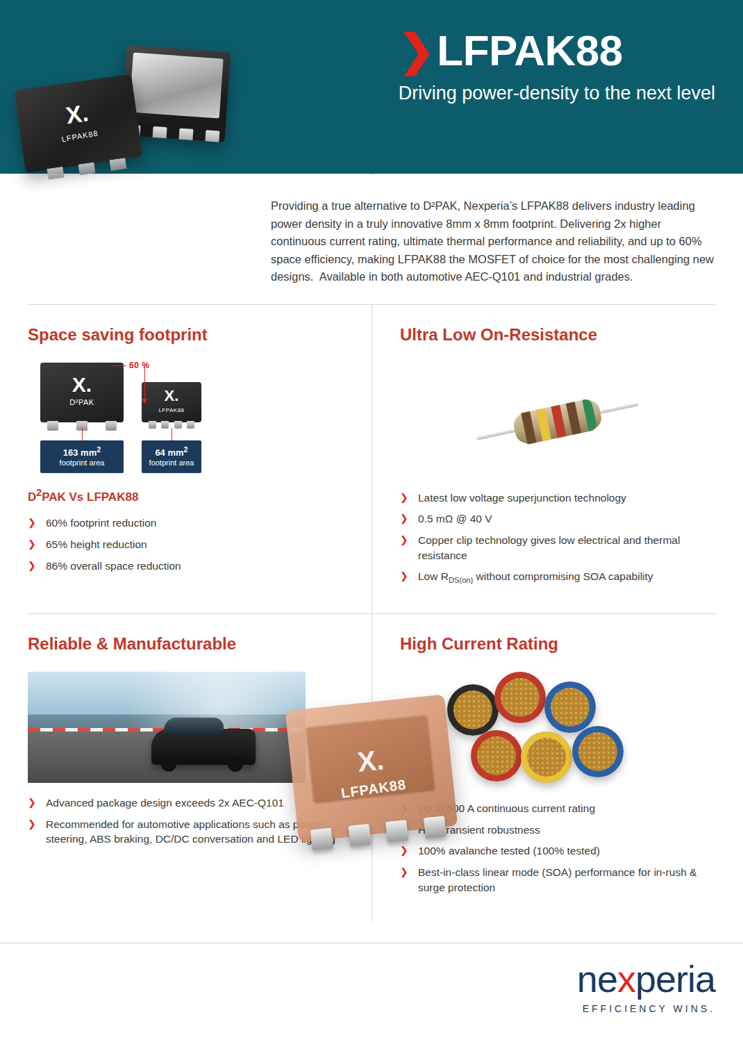X.
LFPAK88
❯LFPAK88
Driving power-density to the next level
Providing a true alternative to D²PAK, Nexperia’s LFPAK88 delivers industry leading power density in a truly innovative 8mm x 8mm footprint. Delivering 2x higher continuous current rating, ultimate thermal performance and reliability, and up to 60% space efficiency, making LFPAK88 the MOSFET of choice for the most challenging new designs. Available in both automotive AEC-Q101 and industrial grades.
Space saving footprint
X.
D²PAK
X.
LFPAK88
60 %
163 mm2footprint area
64 mm2footprint area
D2PAK Vs LFPAK88
60% footprint reduction
65% height reduction
86% overall space reduction
Ultra Low On-Resistance
Latest low voltage superjunction technology
0.5 mΩ @ 40 V
Copper clip technology gives low electrical and thermal resistance
Low RDS(on) without compromising SOA capability
X.
LFPAK88
Reliable & Manufacturable
Advanced package design exceeds 2x AEC-Q101
Recommended for automotive applications such as power steering, ABS braking, DC/DC conversation and LED lighting
High Current Rating
Up to 500 A continuous current rating
High transient robustness
100% avalanche tested (100% tested)
Best-in-class linear mode (SOA) performance for in-rush & surge protection
nexperia
Efficiency wins.